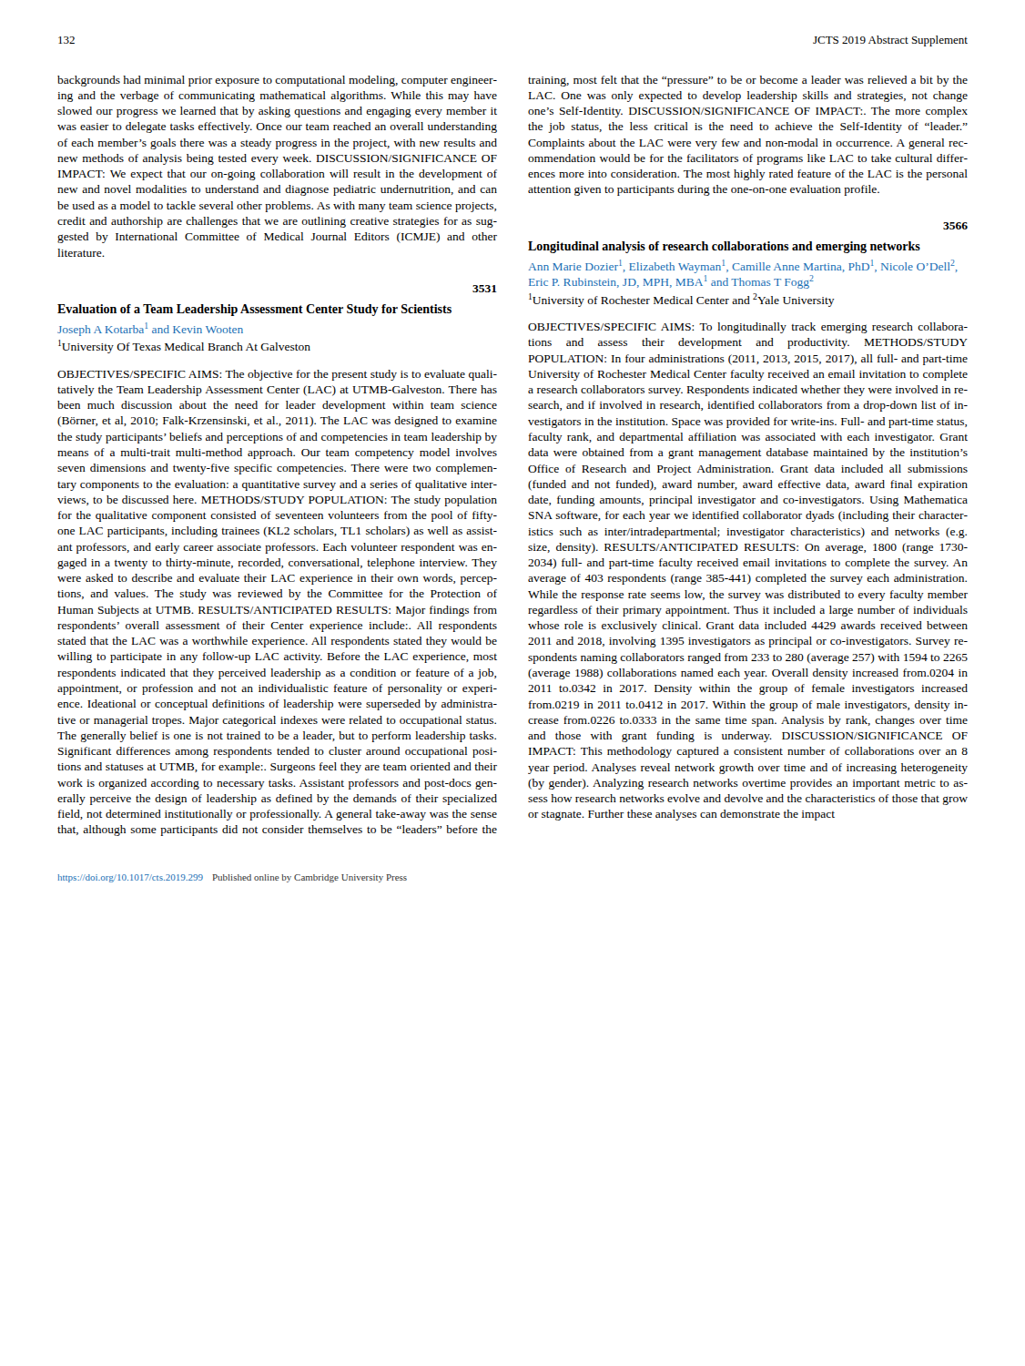132 JCTS 2019 Abstract Supplement
backgrounds had minimal prior exposure to computational modeling, computer engineering and the verbage of communicating mathematical algorithms. While this may have slowed our progress we learned that by asking questions and engaging every member it was easier to delegate tasks effectively. Once our team reached an overall understanding of each member’s goals there was a steady progress in the project, with new results and new methods of analysis being tested every week. DISCUSSION/SIGNIFICANCE OF IMPACT: We expect that our on-going collaboration will result in the development of new and novel modalities to understand and diagnose pediatric undernutrition, and can be used as a model to tackle several other problems. As with many team science projects, credit and authorship are challenges that we are outlining creative strategies for as suggested by International Committee of Medical Journal Editors (ICMJE) and other literature.
3531
Evaluation of a Team Leadership Assessment Center Study for Scientists
Joseph A Kotarba1 and Kevin Wooten
1University Of Texas Medical Branch At Galveston
OBJECTIVES/SPECIFIC AIMS: The objective for the present study is to evaluate qualitatively the Team Leadership Assessment Center (LAC) at UTMB-Galveston. There has been much discussion about the need for leader development within team science (Börner, et al, 2010; Falk-Krzensinski, et al., 2011). The LAC was designed to examine the study participants’ beliefs and perceptions of and competencies in team leadership by means of a multi-trait multi-method approach. Our team competency model involves seven dimensions and twenty-five specific competencies. There were two complementary components to the evaluation: a quantitative survey and a series of qualitative interviews, to be discussed here. METHODS/STUDY POPULATION: The study population for the qualitative component consisted of seventeen volunteers from the pool of fifty-one LAC participants, including trainees (KL2 scholars, TL1 scholars) as well as assistant professors, and early career associate professors. Each volunteer respondent was engaged in a twenty to thirty-minute, recorded, conversational, telephone interview. They were asked to describe and evaluate their LAC experience in their own words, perceptions, and values. The study was reviewed by the Committee for the Protection of Human Subjects at UTMB. RESULTS/ANTICIPATED RESULTS: Major findings from respondents’ overall assessment of their Center experience include:. All respondents stated that the LAC was a worthwhile experience. All respondents stated they would be willing to participate in any follow-up LAC activity. Before the LAC experience, most respondents indicated that they perceived leadership as a condition or feature of a job, appointment, or profession and not an individualistic feature of personality or experience. Ideational or conceptual definitions of leadership were superseded by administrative or managerial tropes. Major categorical indexes were related to occupational status. The generally belief is one is not trained to be a leader, but to perform leadership tasks. Significant differences among respondents tended to cluster around occupational positions and statuses at UTMB, for example:. Surgeons feel they are team oriented and their work is organized according to necessary tasks. Assistant professors and post-docs generally perceive the design of leadership as defined by the demands of their specialized field, not determined institutionally or professionally. A general take-away was the sense that, although some participants did not consider themselves to be “leaders” before the training, most felt that the “pressure” to be or become a leader was relieved a bit by the LAC. One was only expected to develop leadership skills and strategies, not change one’s Self-Identity. DISCUSSION/SIGNIFICANCE OF IMPACT:. The more complex the job status, the less critical is the need to achieve the Self-Identity of “leader.” Complaints about the LAC were very few and non-modal in occurrence. A general recommendation would be for the facilitators of programs like LAC to take cultural differences more into consideration. The most highly rated feature of the LAC is the personal attention given to participants during the one-on-one evaluation profile.
3566
Longitudinal analysis of research collaborations and emerging networks
Ann Marie Dozier1, Elizabeth Wayman1, Camille Anne Martina, PhD1, Nicole O’Dell2, Eric P. Rubinstein, JD, MPH, MBA1 and Thomas T Fogg2
1University of Rochester Medical Center and 2Yale University
OBJECTIVES/SPECIFIC AIMS: To longitudinally track emerging research collaborations and assess their development and productivity. METHODS/STUDY POPULATION: In four administrations (2011, 2013, 2015, 2017), all full- and part-time University of Rochester Medical Center faculty received an email invitation to complete a research collaborators survey. Respondents indicated whether they were involved in research, and if involved in research, identified collaborators from a drop-down list of investigators in the institution. Space was provided for write-ins. Full- and part-time status, faculty rank, and departmental affiliation was associated with each investigator. Grant data were obtained from a grant management database maintained by the institution’s Office of Research and Project Administration. Grant data included all submissions (funded and not funded), award number, award effective data, award final expiration date, funding amounts, principal investigator and co-investigators. Using Mathematica SNA software, for each year we identified collaborator dyads (including their characteristics such as inter/intradepartmental; investigator characteristics) and networks (e.g. size, density). RESULTS/ANTICIPATED RESULTS: On average, 1800 (range 1730-2034) full- and part-time faculty received email invitations to complete the survey. An average of 403 respondents (range 385-441) completed the survey each administration. While the response rate seems low, the survey was distributed to every faculty member regardless of their primary appointment. Thus it included a large number of individuals whose role is exclusively clinical. Grant data included 4429 awards received between 2011 and 2018, involving 1395 investigators as principal or co-investigators. Survey respondents naming collaborators ranged from 233 to 280 (average 257) with 1594 to 2265 (average 1988) collaborations named each year. Overall density increased from.0204 in 2011 to.0342 in 2017. Density within the group of female investigators increased from.0219 in 2011 to.0412 in 2017. Within the group of male investigators, density increase from.0226 to.0333 in the same time span. Analysis by rank, changes over time and those with grant funding is underway. DISCUSSION/SIGNIFICANCE OF IMPACT: This methodology captured a consistent number of collaborations over an 8 year period. Analyses reveal network growth over time and of increasing heterogeneity (by gender). Analyzing research networks overtime provides an important metric to assess how research networks evolve and devolve and the characteristics of those that grow or stagnate. Further these analyses can demonstrate the impact
https://doi.org/10.1017/cts.2019.299 Published online by Cambridge University Press